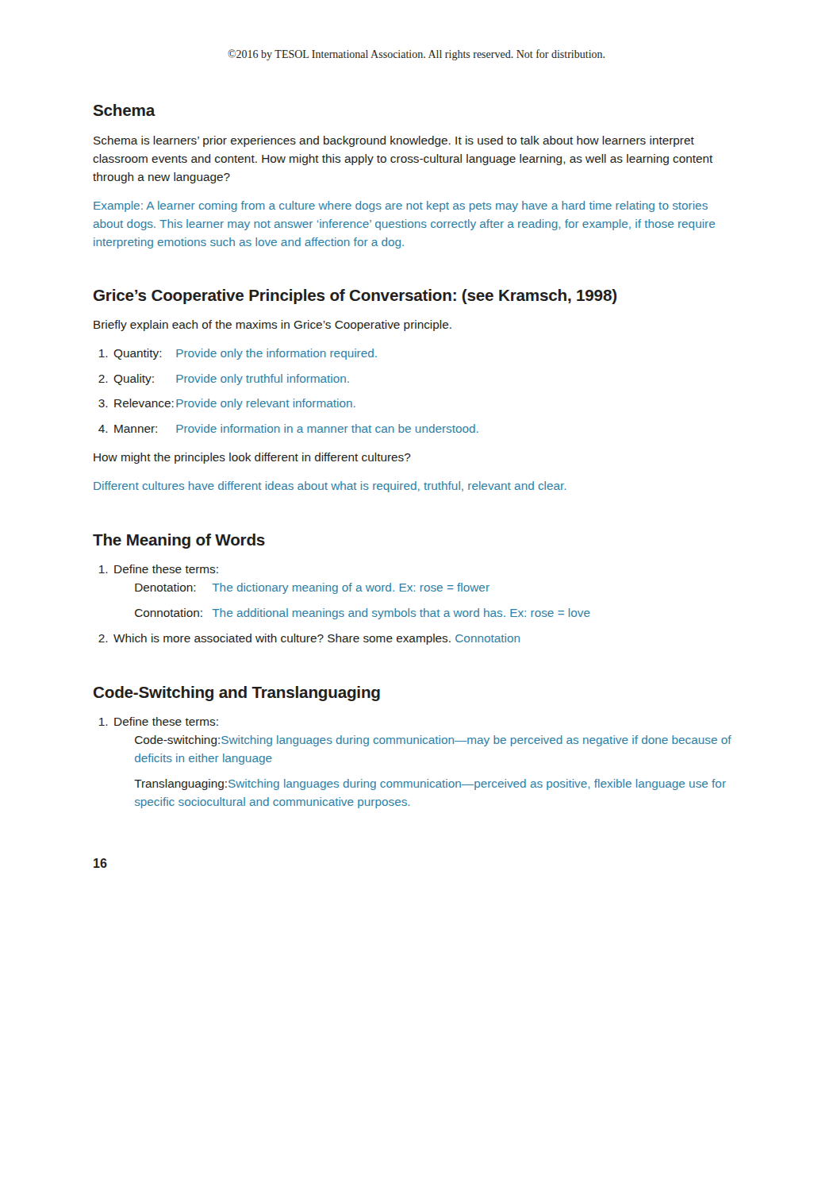©2016 by TESOL International Association. All rights reserved. Not for distribution.
Schema
Schema is learners’ prior experiences and background knowledge. It is used to talk about how learners interpret classroom events and content. How might this apply to cross-cultural language learning, as well as learning content through a new language?
Example: A learner coming from a culture where dogs are not kept as pets may have a hard time relating to stories about dogs. This learner may not answer ‘inference’ questions correctly after a reading, for example, if those require interpreting emotions such as love and affection for a dog.
Grice’s Cooperative Principles of Conversation: (see Kramsch, 1998)
Briefly explain each of the maxims in Grice’s Cooperative principle.
Quantity: Provide only the information required.
Quality: Provide only truthful information.
Relevance: Provide only relevant information.
Manner: Provide information in a manner that can be understood.
How might the principles look different in different cultures?
Different cultures have different ideas about what is required, truthful, relevant and clear.
The Meaning of Words
Define these terms:
Denotation: The dictionary meaning of a word. Ex: rose = flower
Connotation: The additional meanings and symbols that a word has. Ex: rose = love
Which is more associated with culture? Share some examples. Connotation
Code-Switching and Translanguaging
Define these terms:
Code-switching: Switching languages during communication—may be perceived as negative if done because of deficits in either language
Translanguaging: Switching languages during communication—perceived as positive, flexible language use for specific sociocultural and communicative purposes.
16